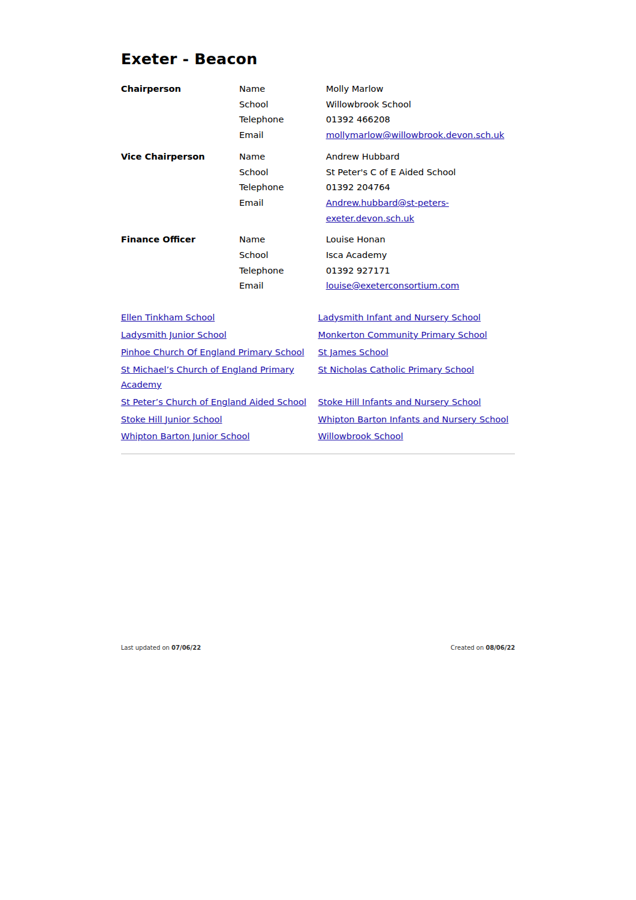Exeter - Beacon
| Chairperson | Name | Molly Marlow |
| | School | Willowbrook School |
| | Telephone | 01392 466208 |
| | Email | mollymarlow@willowbrook.devon.sch.uk |
| Vice Chairperson | Name | Andrew Hubbard |
| | School | St Peter's C of E Aided School |
| | Telephone | 01392 204764 |
| | Email | Andrew.hubbard@st-peters-exeter.devon.sch.uk |
| Finance Officer | Name | Louise Honan |
| | School | Isca Academy |
| | Telephone | 01392 927171 |
| | Email | louise@exeterconsortium.com |
| Ellen Tinkham School | Ladysmith Infant and Nursery School |
| Ladysmith Junior School | Monkerton Community Primary School |
| Pinhoe Church Of England Primary School | St James School |
| St Michael’s Church of England Primary Academy | St Nicholas Catholic Primary School |
| St Peter’s Church of England Aided School | Stoke Hill Infants and Nursery School |
| Stoke Hill Junior School | Whipton Barton Infants and Nursery School |
| Whipton Barton Junior School | Willowbrook School |
Last updated on 07/06/22 Created on 08/06/22